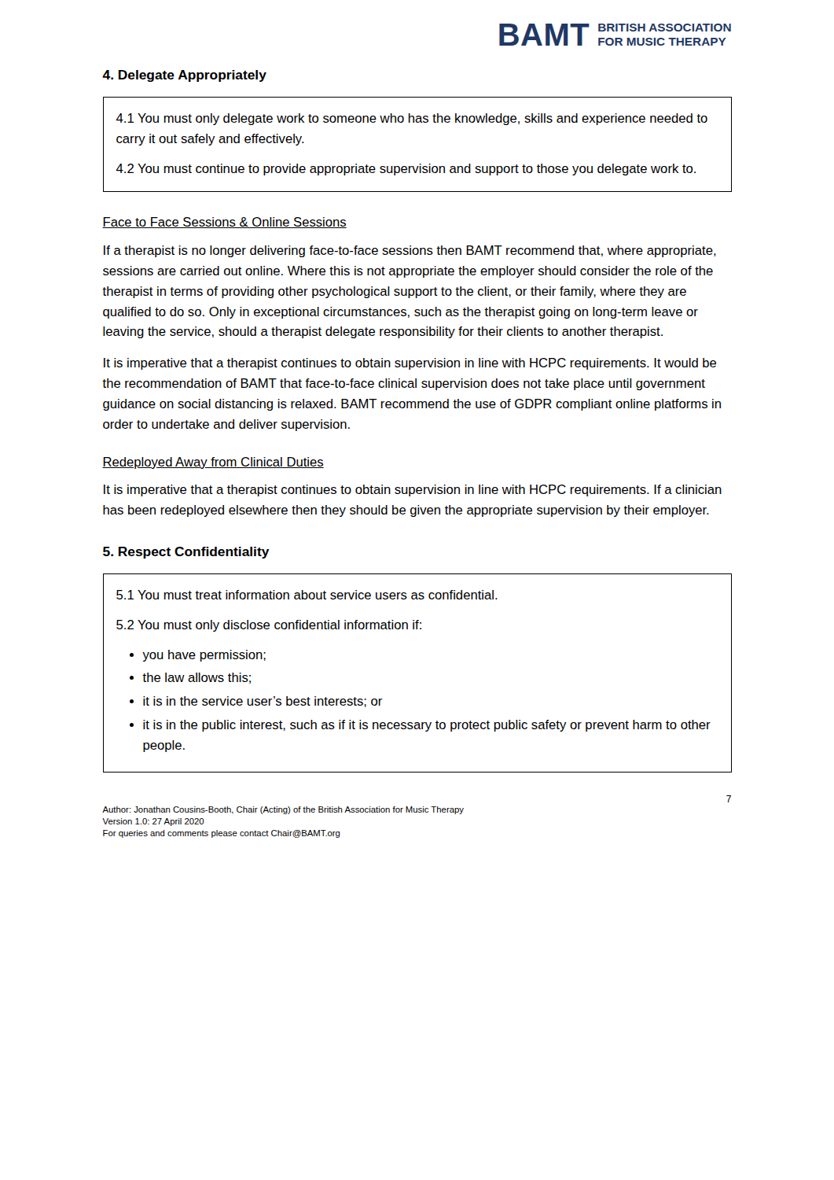BAMT
British Association for Music Therapy
4. Delegate Appropriately
4.1 You must only delegate work to someone who has the knowledge, skills and experience needed to carry it out safely and effectively.
4.2 You must continue to provide appropriate supervision and support to those you delegate work to.
Face to Face Sessions & Online Sessions
If a therapist is no longer delivering face-to-face sessions then BAMT recommend that, where appropriate, sessions are carried out online. Where this is not appropriate the employer should consider the role of the therapist in terms of providing other psychological support to the client, or their family, where they are qualified to do so. Only in exceptional circumstances, such as the therapist going on long-term leave or leaving the service, should a therapist delegate responsibility for their clients to another therapist.
It is imperative that a therapist continues to obtain supervision in line with HCPC requirements. It would be the recommendation of BAMT that face-to-face clinical supervision does not take place until government guidance on social distancing is relaxed. BAMT recommend the use of GDPR compliant online platforms in order to undertake and deliver supervision.
Redeployed Away from Clinical Duties
It is imperative that a therapist continues to obtain supervision in line with HCPC requirements. If a clinician has been redeployed elsewhere then they should be given the appropriate supervision by their employer.
5. Respect Confidentiality
5.1 You must treat information about service users as confidential.
5.2 You must only disclose confidential information if:
you have permission;
the law allows this;
it is in the service user’s best interests; or
it is in the public interest, such as if it is necessary to protect public safety or prevent harm to other people.
7
Author: Jonathan Cousins-Booth, Chair (Acting) of the British Association for Music Therapy
Version 1.0: 27 April 2020
For queries and comments please contact Chair@BAMT.org